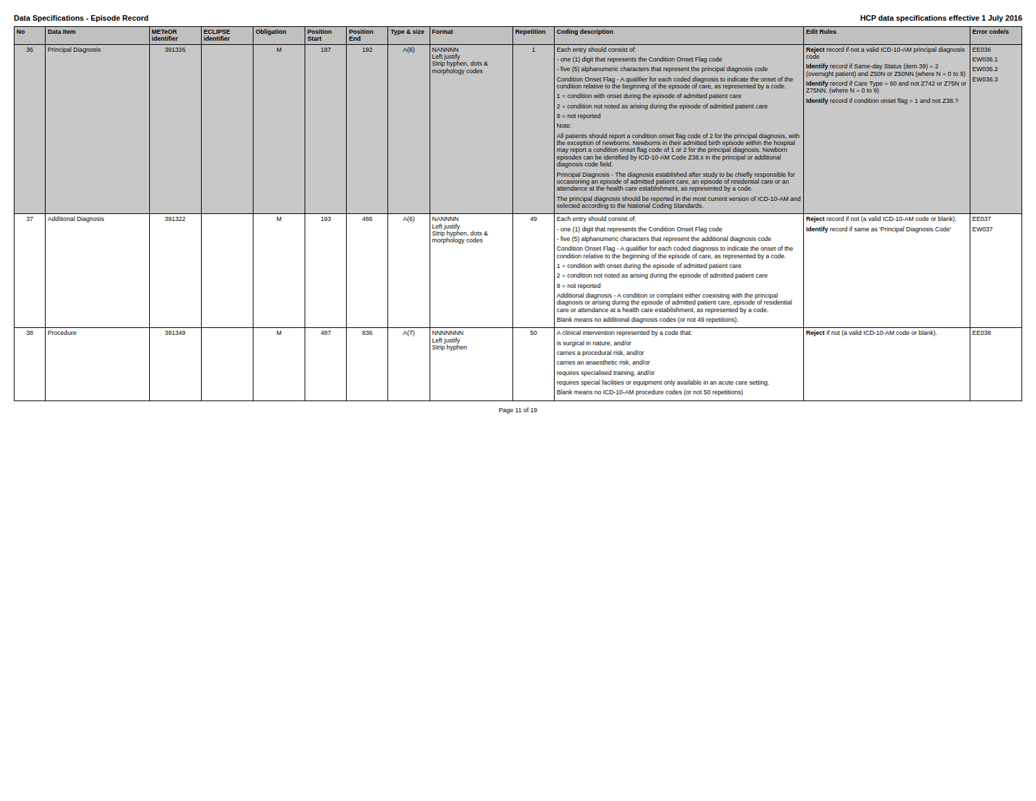Data Specifications - Episode Record
HCP data specifications effective 1 July 2016
| No | Data Item | METeOR identifier | ECLIPSE identifier | Obligation | Position Start | Position End | Type & size | Format | Repetition | Coding description | Edit Rules | Error code/s |
| --- | --- | --- | --- | --- | --- | --- | --- | --- | --- | --- | --- | --- |
| 36 | Principal Diagnosis | 391326 | | M | 187 | 192 | A(6) | NANNNN Left justify Strip hyphen, dots & morphology codes | 1 | Each entry should consist of: - one (1) digit that represents the Condition Onset Flag code - five (5) alphanumeric characters that represent the principal diagnosis code Condition Onset Flag - A qualifier for each coded diagnosis to indicate the onset of the condition relative to the beginning of the episode of care, as represented by a code. 1 = condition with onset during the episode of admitted patient care 2 = condition not noted as arising during the episode of admitted patient care 9 = not reported Note: All patients should report a condition onset flag code of 2 for the principal diagnosis, with the exception of newborns. Newborns in their admitted birth episode within the hospital may report a condition onset flag code of 1 or 2 for the principal diagnosis. Newborn episodes can be identified by ICD-10-AM Code Z38.x in the principal or additional diagnosis code field. Principal Diagnosis - The diagnosis established after study to be chiefly responsible for occasioning an episode of admitted patient care, an episode of residential care or an attendance at the health care establishment, as represented by a code. The principal diagnosis should be reported in the most current version of ICD-10-AM and selected according to the National Coding Standards. | Reject record if not a valid ICD-10-AM principal diagnosis code Identify record if Same-day Status (item 39) = 2 (overnight patient) and Z50N or Z50NN (where N = 0 to 9) Identify record if Care Type = 60 and not Z742 or Z75N or Z75NN. (where N = 0 to 9) Identify record if condition onset flag = 1 and not Z38.? | EE036 EW036.1 EW036.2 EW036.3 |
| 37 | Additional Diagnosis | 391322 | | M | 193 | 486 | A(6) | NANNNN Left justify Strip hyphen, dots & morphology codes | 49 | Each entry should consist of: - one (1) digit that represents the Condition Onset Flag code - five (5) alphanumeric characters that represent the additional diagnosis code Condition Onset Flag - A qualifier for each coded diagnosis to indicate the onset of the condition relative to the beginning of the episode of care, as represented by a code. 1 = condition with onset during the episode of admitted patient care 2 = condition not noted as arising during the episode of admitted patient care 9 = not reported Additional diagnosis - A condition or complaint either coexisting with the principal diagnosis or arising during the episode of admitted patient care, episode of residential care or attendance at a health care establishment, as represented by a code. Blank means no additional diagnosis codes (or not 49 repetitions). | Reject record if not (a valid ICD-10-AM code or blank). Identify record if same as 'Principal Diagnosis Code' | EE037 EW037 |
| 38 | Procedure | 391349 | | M | 487 | 836 | A(7) | NNNNNNN Left justify Strip hyphen | 50 | A clinical intervention represented by a code that: is surgical in nature, and/or carries a procedural risk, and/or carries an anaesthetic risk, and/or requires specialised training, and/or requires special facilities or equipment only available in an acute care setting. Blank means no ICD-10-AM procedure codes (or not 50 repetitions) | Reject if not (a valid ICD-10-AM code or blank). | EE038 |
Page 11 of 19